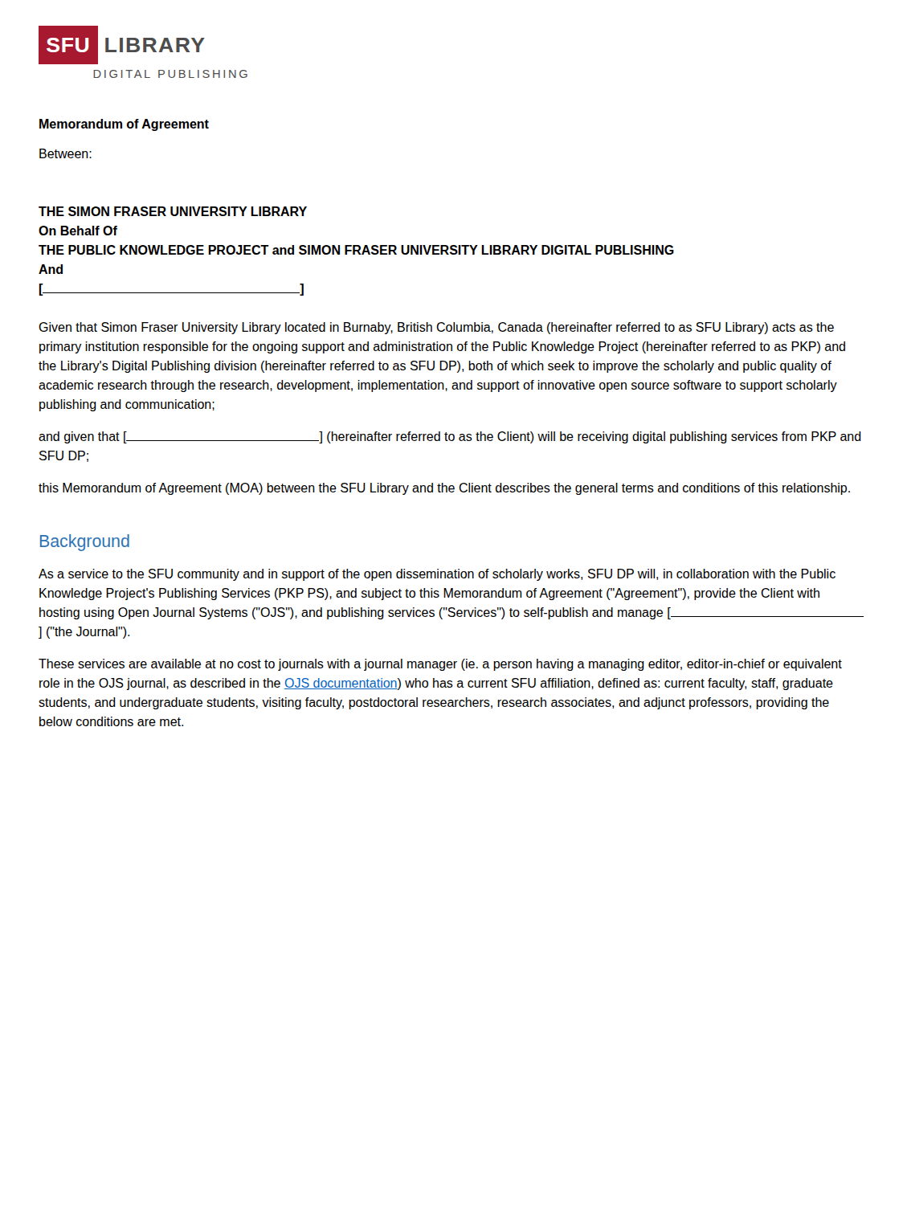SFU LIBRARY
DIGITAL PUBLISHING
Memorandum of Agreement
Between:
THE SIMON FRASER UNIVERSITY LIBRARY
On Behalf Of
THE PUBLIC KNOWLEDGE PROJECT and SIMON FRASER UNIVERSITY LIBRARY DIGITAL PUBLISHING
And
[ ]
Given that Simon Fraser University Library located in Burnaby, British Columbia, Canada (hereinafter referred to as SFU Library) acts as the primary institution responsible for the ongoing support and administration of the Public Knowledge Project (hereinafter referred to as PKP) and the Library's Digital Publishing division (hereinafter referred to as SFU DP), both of which seek to improve the scholarly and public quality of academic research through the research, development, implementation, and support of innovative open source software to support scholarly publishing and communication;
and given that [ ] (hereinafter referred to as the Client) will be receiving digital publishing services from PKP and SFU DP;
this Memorandum of Agreement (MOA) between the SFU Library and the Client describes the general terms and conditions of this relationship.
Background
As a service to the SFU community and in support of the open dissemination of scholarly works, SFU DP will, in collaboration with the Public Knowledge Project's Publishing Services (PKP PS), and subject to this Memorandum of Agreement ("Agreement"), provide the Client with hosting using Open Journal Systems ("OJS"), and publishing services ("Services") to self-publish and manage [ ] ("the Journal").
These services are available at no cost to journals with a journal manager (ie. a person having a managing editor, editor-in-chief or equivalent role in the OJS journal, as described in the OJS documentation) who has a current SFU affiliation, defined as: current faculty, staff, graduate students, and undergraduate students, visiting faculty, postdoctoral researchers, research associates, and adjunct professors, providing the below conditions are met.